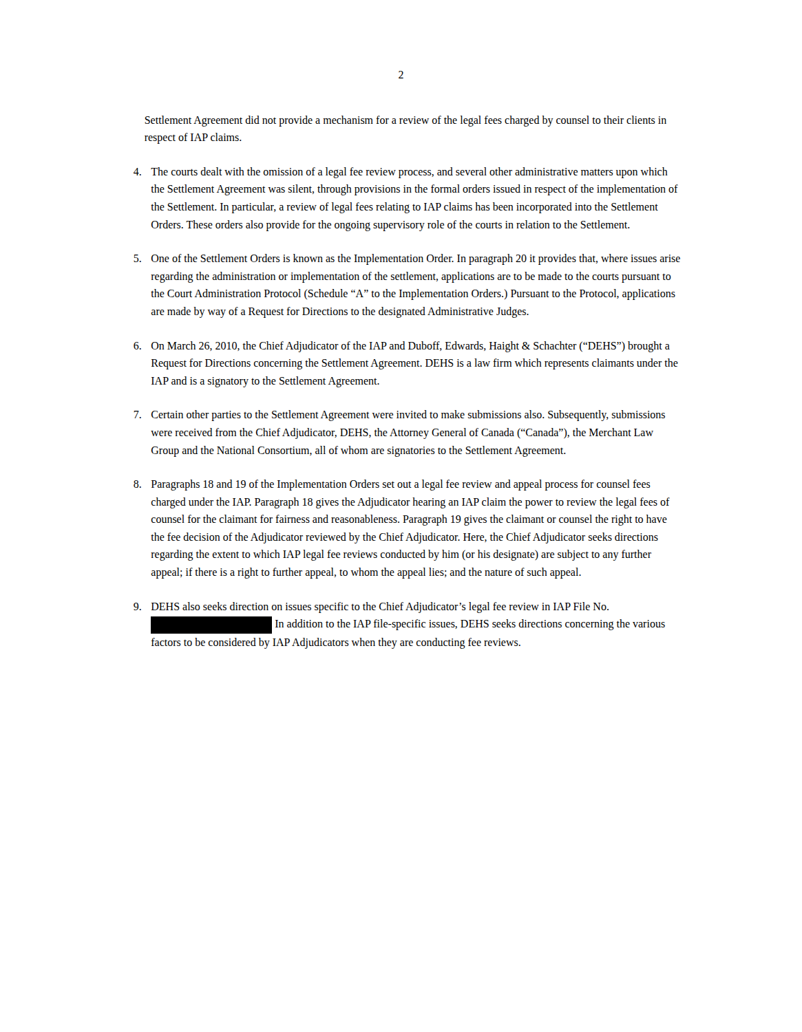2
Settlement Agreement did not provide a mechanism for a review of the legal fees charged by counsel to their clients in respect of IAP claims.
The courts dealt with the omission of a legal fee review process, and several other administrative matters upon which the Settlement Agreement was silent, through provisions in the formal orders issued in respect of the implementation of the Settlement. In particular, a review of legal fees relating to IAP claims has been incorporated into the Settlement Orders. These orders also provide for the ongoing supervisory role of the courts in relation to the Settlement.
One of the Settlement Orders is known as the Implementation Order. In paragraph 20 it provides that, where issues arise regarding the administration or implementation of the settlement, applications are to be made to the courts pursuant to the Court Administration Protocol (Schedule “A” to the Implementation Orders.) Pursuant to the Protocol, applications are made by way of a Request for Directions to the designated Administrative Judges.
On March 26, 2010, the Chief Adjudicator of the IAP and Duboff, Edwards, Haight & Schachter (“DEHS”) brought a Request for Directions concerning the Settlement Agreement. DEHS is a law firm which represents claimants under the IAP and is a signatory to the Settlement Agreement.
Certain other parties to the Settlement Agreement were invited to make submissions also. Subsequently, submissions were received from the Chief Adjudicator, DEHS, the Attorney General of Canada (“Canada”), the Merchant Law Group and the National Consortium, all of whom are signatories to the Settlement Agreement.
Paragraphs 18 and 19 of the Implementation Orders set out a legal fee review and appeal process for counsel fees charged under the IAP. Paragraph 18 gives the Adjudicator hearing an IAP claim the power to review the legal fees of counsel for the claimant for fairness and reasonableness. Paragraph 19 gives the claimant or counsel the right to have the fee decision of the Adjudicator reviewed by the Chief Adjudicator. Here, the Chief Adjudicator seeks directions regarding the extent to which IAP legal fee reviews conducted by him (or his designate) are subject to any further appeal; if there is a right to further appeal, to whom the appeal lies; and the nature of such appeal.
DEHS also seeks direction on issues specific to the Chief Adjudicator’s legal fee review in IAP File No. In addition to the IAP file-specific issues, DEHS seeks directions concerning the various factors to be considered by IAP Adjudicators when they are conducting fee reviews.